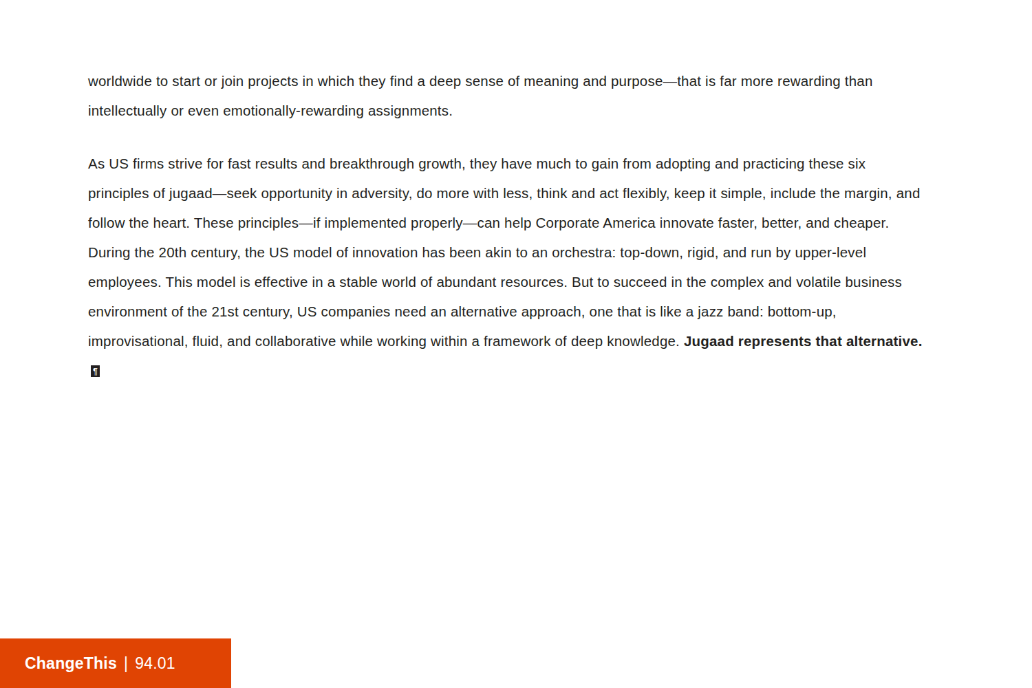worldwide to start or join projects in which they find a deep sense of meaning and purpose—that is far more rewarding than intellectually or even emotionally-rewarding assignments.
As US firms strive for fast results and breakthrough growth, they have much to gain from adopting and practicing these six principles of jugaad—seek opportunity in adversity, do more with less, think and act flexibly, keep it simple, include the margin, and follow the heart. These principles—if implemented properly—can help Corporate America innovate faster, better, and cheaper. During the 20th century, the US model of innovation has been akin to an orchestra: top-down, rigid, and run by upper-level employees. This model is effective in a stable world of abundant resources. But to succeed in the complex and volatile business environment of the 21st century, US companies need an alternative approach, one that is like a jazz band: bottom-up, improvisational, fluid, and collaborative while working within a framework of deep knowledge. Jugaad represents that alternative.¶
ChangeThis|94.01